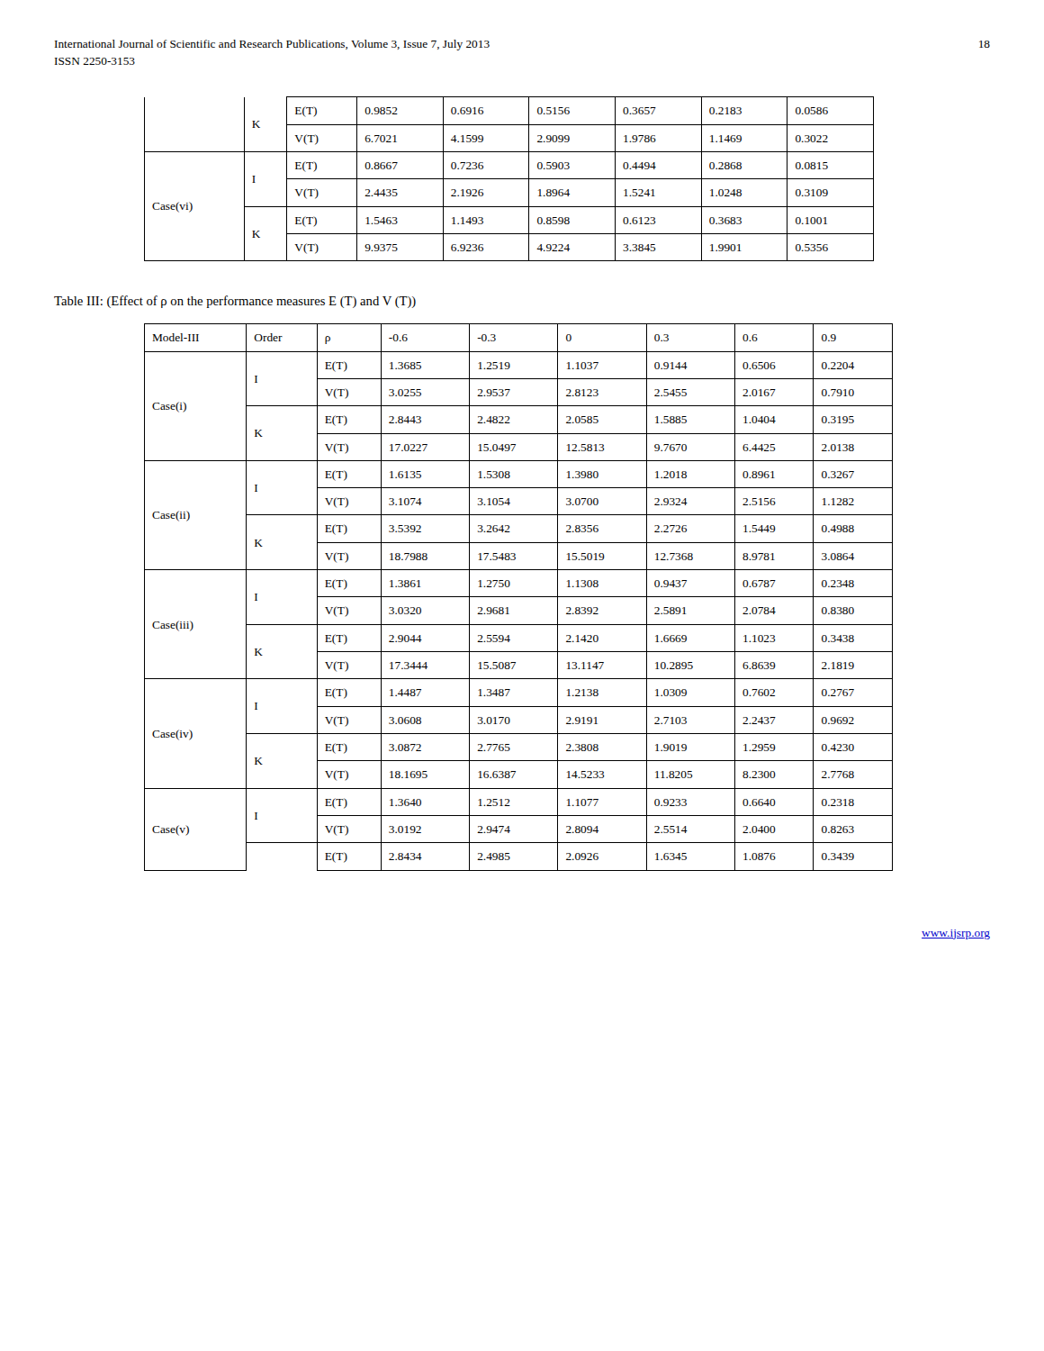International Journal of Scientific and Research Publications, Volume 3, Issue 7, July 2013
ISSN 2250-3153
18
| | K | E(T) | 0.9852 | 0.6916 | 0.5156 | 0.3657 | 0.2183 | 0.0586 |
| V(T) | 6.7021 | 4.1599 | 2.9099 | 1.9786 | 1.1469 | 0.3022 |
| Case(vi) | I | E(T) | 0.8667 | 0.7236 | 0.5903 | 0.4494 | 0.2868 | 0.0815 |
| V(T) | 2.4435 | 2.1926 | 1.8964 | 1.5241 | 1.0248 | 0.3109 |
| K | E(T) | 1.5463 | 1.1493 | 0.8598 | 0.6123 | 0.3683 | 0.1001 |
| V(T) | 9.9375 | 6.9236 | 4.9224 | 3.3845 | 1.9901 | 0.5356 |
Table III: (Effect of ρ on the performance measures E (T) and V (T))
| Model-III | Order | ρ | -0.6 | -0.3 | 0 | 0.3 | 0.6 | 0.9 |
| Case(i) | I | E(T) | 1.3685 | 1.2519 | 1.1037 | 0.9144 | 0.6506 | 0.2204 |
| V(T) | 3.0255 | 2.9537 | 2.8123 | 2.5455 | 2.0167 | 0.7910 |
| K | E(T) | 2.8443 | 2.4822 | 2.0585 | 1.5885 | 1.0404 | 0.3195 |
| V(T) | 17.0227 | 15.0497 | 12.5813 | 9.7670 | 6.4425 | 2.0138 |
| Case(ii) | I | E(T) | 1.6135 | 1.5308 | 1.3980 | 1.2018 | 0.8961 | 0.3267 |
| V(T) | 3.1074 | 3.1054 | 3.0700 | 2.9324 | 2.5156 | 1.1282 |
| K | E(T) | 3.5392 | 3.2642 | 2.8356 | 2.2726 | 1.5449 | 0.4988 |
| V(T) | 18.7988 | 17.5483 | 15.5019 | 12.7368 | 8.9781 | 3.0864 |
| Case(iii) | I | E(T) | 1.3861 | 1.2750 | 1.1308 | 0.9437 | 0.6787 | 0.2348 |
| V(T) | 3.0320 | 2.9681 | 2.8392 | 2.5891 | 2.0784 | 0.8380 |
| K | E(T) | 2.9044 | 2.5594 | 2.1420 | 1.6669 | 1.1023 | 0.3438 |
| V(T) | 17.3444 | 15.5087 | 13.1147 | 10.2895 | 6.8639 | 2.1819 |
| Case(iv) | I | E(T) | 1.4487 | 1.3487 | 1.2138 | 1.0309 | 0.7602 | 0.2767 |
| V(T) | 3.0608 | 3.0170 | 2.9191 | 2.7103 | 2.2437 | 0.9692 |
| K | E(T) | 3.0872 | 2.7765 | 2.3808 | 1.9019 | 1.2959 | 0.4230 |
| V(T) | 18.1695 | 16.6387 | 14.5233 | 11.8205 | 8.2300 | 2.7768 |
| Case(v) | I | E(T) | 1.3640 | 1.2512 | 1.1077 | 0.9233 | 0.6640 | 0.2318 |
| V(T) | 3.0192 | 2.9474 | 2.8094 | 2.5514 | 2.0400 | 0.8263 |
| | E(T) | 2.8434 | 2.4985 | 2.0926 | 1.6345 | 1.0876 | 0.3439 |
www.ijsrp.org